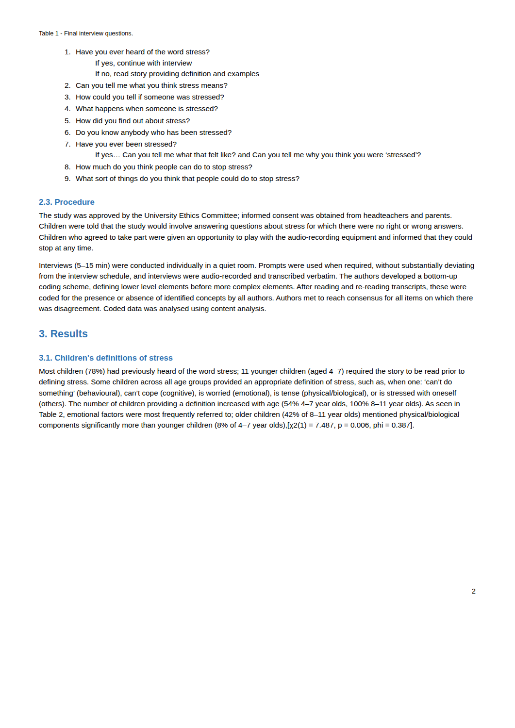Table 1 - Final interview questions.
Have you ever heard of the word stress?
If yes, continue with interview
If no, read story providing definition and examples
Can you tell me what you think stress means?
How could you tell if someone was stressed?
What happens when someone is stressed?
How did you find out about stress?
Do you know anybody who has been stressed?
Have you ever been stressed?
If yes… Can you tell me what that felt like? and Can you tell me why you think you were ‘stressed’?
How much do you think people can do to stop stress?
What sort of things do you think that people could do to stop stress?
2.3. Procedure
The study was approved by the University Ethics Committee; informed consent was obtained from headteachers and parents. Children were told that the study would involve answering questions about stress for which there were no right or wrong answers. Children who agreed to take part were given an opportunity to play with the audio-recording equipment and informed that they could stop at any time.
Interviews (5–15 min) were conducted individually in a quiet room. Prompts were used when required, without substantially deviating from the interview schedule, and interviews were audio-recorded and transcribed verbatim. The authors developed a bottom-up coding scheme, defining lower level elements before more complex elements. After reading and re-reading transcripts, these were coded for the presence or absence of identified concepts by all authors. Authors met to reach consensus for all items on which there was disagreement. Coded data was analysed using content analysis.
3. Results
3.1. Children's definitions of stress
Most children (78%) had previously heard of the word stress; 11 younger children (aged 4–7) required the story to be read prior to defining stress. Some children across all age groups provided an appropriate definition of stress, such as, when one: ‘can’t do something’ (behavioural), can’t cope (cognitive), is worried (emotional), is tense (physical/biological), or is stressed with oneself (others). The number of children providing a definition increased with age (54% 4–7 year olds, 100% 8–11 year olds). As seen in Table 2, emotional factors were most frequently referred to; older children (42% of 8–11 year olds) mentioned physical/biological components significantly more than younger children (8% of 4–7 year olds),[χ2(1) = 7.487, p = 0.006, phi = 0.387].
2